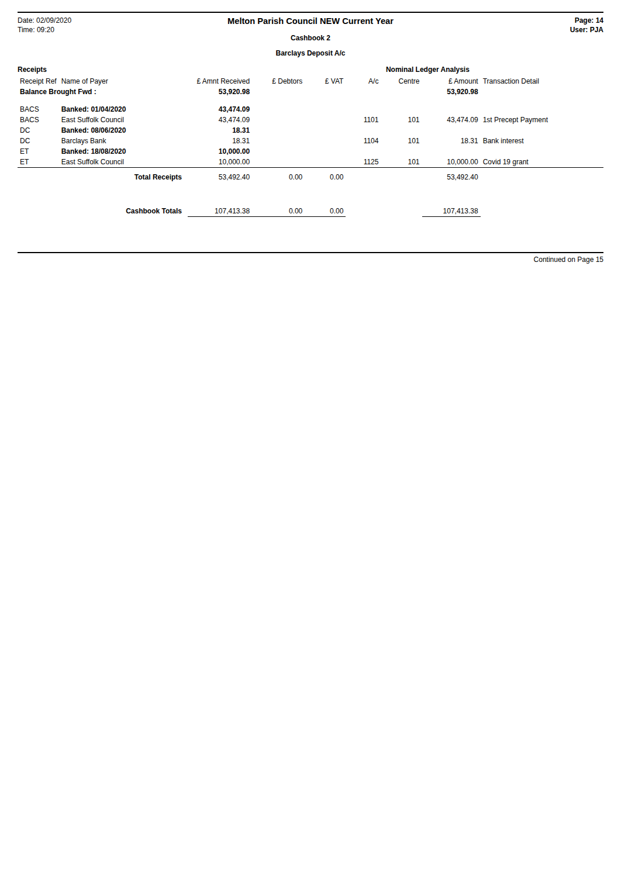Date: 02/09/2020
Melton Parish Council NEW Current Year
Page: 14
Time: 09:20
Cashbook 2
User: PJA
Barclays Deposit A/c
Receipts
Nominal Ledger Analysis
| Receipt Ref | Name of Payer | £ Amnt Received | £ Debtors | £ VAT | A/c | Centre | £ Amount | Transaction Detail |
| --- | --- | --- | --- | --- | --- | --- | --- | --- |
| Balance Brought Fwd : | 53,920.98 | | | | | 53,920.98 | |
| BACS | Banked: 01/04/2020 | 43,474.09 | | | | | | |
| BACS | East Suffolk Council | 43,474.09 | | | 1101 | 101 | 43,474.09 | 1st Precept Payment |
| DC | Banked: 08/06/2020 | 18.31 | | | | | | |
| DC | Barclays Bank | 18.31 | | | 1104 | 101 | 18.31 | Bank interest |
| ET | Banked: 18/08/2020 | 10,000.00 | | | | | | |
| ET | East Suffolk Council | 10,000.00 | | | 1125 | 101 | 10,000.00 | Covid 19 grant |
| Total Receipts | 53,492.40 | 0.00 | 0.00 | | | 53,492.40 | |
| Cashbook Totals | 107,413.38 | 0.00 | 0.00 | | | 107,413.38 | |
Continued on Page 15